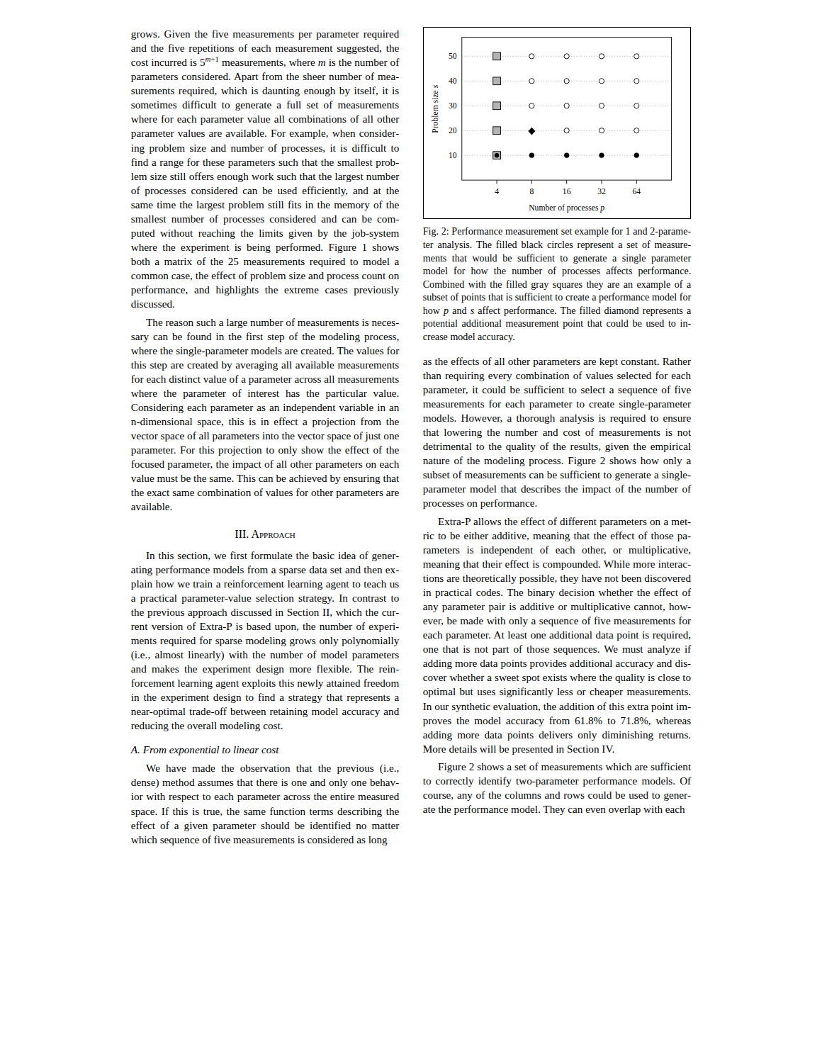grows. Given the five measurements per parameter required and the five repetitions of each measurement suggested, the cost incurred is 5m+1 measurements, where m is the number of parameters considered. Apart from the sheer number of measurements required, which is daunting enough by itself, it is sometimes difficult to generate a full set of measurements where for each parameter value all combinations of all other parameter values are available. For example, when considering problem size and number of processes, it is difficult to find a range for these parameters such that the smallest problem size still offers enough work such that the largest number of processes considered can be used efficiently, and at the same time the largest problem still fits in the memory of the smallest number of processes considered and can be computed without reaching the limits given by the job-system where the experiment is being performed. Figure 1 shows both a matrix of the 25 measurements required to model a common case, the effect of problem size and process count on performance, and highlights the extreme cases previously discussed.
The reason such a large number of measurements is necessary can be found in the first step of the modeling process, where the single-parameter models are created. The values for this step are created by averaging all available measurements for each distinct value of a parameter across all measurements where the parameter of interest has the particular value. Considering each parameter as an independent variable in an n-dimensional space, this is in effect a projection from the vector space of all parameters into the vector space of just one parameter. For this projection to only show the effect of the focused parameter, the impact of all other parameters on each value must be the same. This can be achieved by ensuring that the exact same combination of values for other parameters are available.
III. Approach
In this section, we first formulate the basic idea of generating performance models from a sparse data set and then explain how we train a reinforcement learning agent to teach us a practical parameter-value selection strategy. In contrast to the previous approach discussed in Section II, which the current version of Extra-P is based upon, the number of experiments required for sparse modeling grows only polynomially (i.e., almost linearly) with the number of model parameters and makes the experiment design more flexible. The reinforcement learning agent exploits this newly attained freedom in the experiment design to find a strategy that represents a near-optimal trade-off between retaining model accuracy and reducing the overall modeling cost.
A. From exponential to linear cost
We have made the observation that the previous (i.e., dense) method assumes that there is one and only one behavior with respect to each parameter across the entire measured space. If this is true, the same function terms describing the effect of a given parameter should be identified no matter which sequence of five measurements is considered as long
50 40 30 20 10 4 8 16 32 64 Problem size s Number of processes p
Fig. 2: Performance measurement set example for 1 and 2-parameter analysis. The filled black circles represent a set of measurements that would be sufficient to generate a single parameter model for how the number of processes affects performance. Combined with the filled gray squares they are an example of a subset of points that is sufficient to create a performance model for how p and s affect performance. The filled diamond represents a potential additional measurement point that could be used to increase model accuracy.
as the effects of all other parameters are kept constant. Rather than requiring every combination of values selected for each parameter, it could be sufficient to select a sequence of five measurements for each parameter to create single-parameter models. However, a thorough analysis is required to ensure that lowering the number and cost of measurements is not detrimental to the quality of the results, given the empirical nature of the modeling process. Figure 2 shows how only a subset of measurements can be sufficient to generate a single-parameter model that describes the impact of the number of processes on performance.
Extra-P allows the effect of different parameters on a metric to be either additive, meaning that the effect of those parameters is independent of each other, or multiplicative, meaning that their effect is compounded. While more interactions are theoretically possible, they have not been discovered in practical codes. The binary decision whether the effect of any parameter pair is additive or multiplicative cannot, however, be made with only a sequence of five measurements for each parameter. At least one additional data point is required, one that is not part of those sequences. We must analyze if adding more data points provides additional accuracy and discover whether a sweet spot exists where the quality is close to optimal but uses significantly less or cheaper measurements. In our synthetic evaluation, the addition of this extra point improves the model accuracy from 61.8% to 71.8%, whereas adding more data points delivers only diminishing returns. More details will be presented in Section IV.
Figure 2 shows a set of measurements which are sufficient to correctly identify two-parameter performance models. Of course, any of the columns and rows could be used to generate the performance model. They can even overlap with each